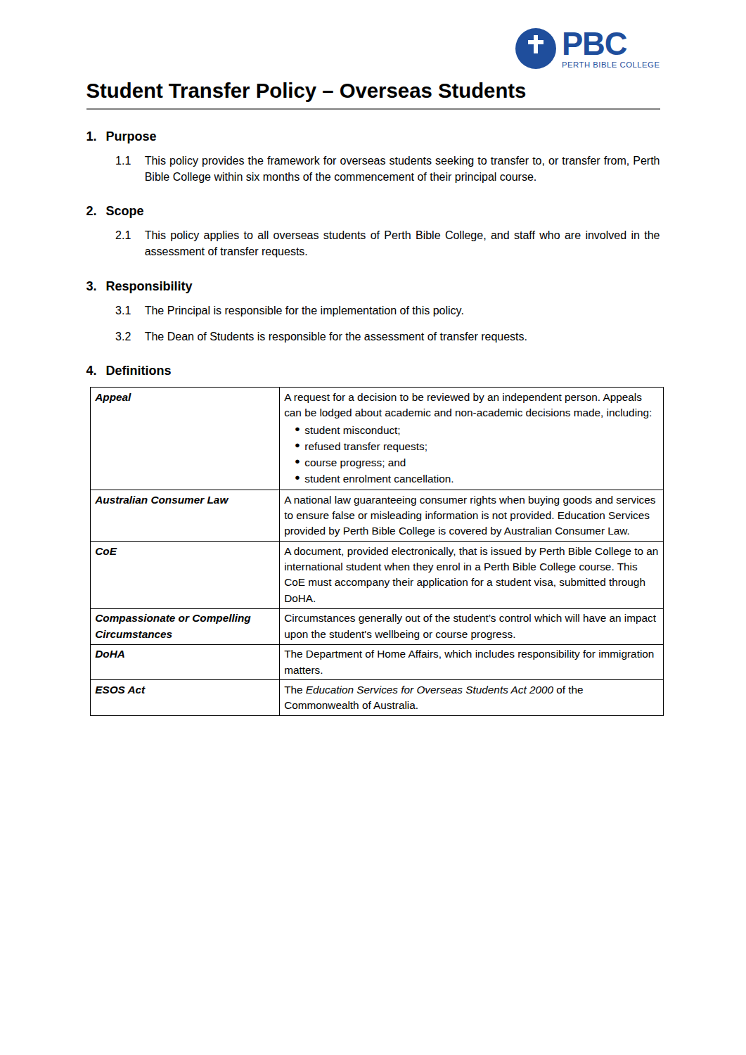PBC PERTH BIBLE COLLEGE
Student Transfer Policy – Overseas Students
1. Purpose
1.1
This policy provides the framework for overseas students seeking to transfer to, or transfer from, Perth Bible College within six months of the commencement of their principal course.
2. Scope
2.1
This policy applies to all overseas students of Perth Bible College, and staff who are involved in the assessment of transfer requests.
3. Responsibility
3.1
The Principal is responsible for the implementation of this policy.
3.2
The Dean of Students is responsible for the assessment of transfer requests.
4. Definitions
| Appeal | A request for a decision to be reviewed by an independent person. Appeals can be lodged about academic and non-academic decisions made, including: student misconduct; refused transfer requests; course progress; and student enrolment cancellation. |
| Australian Consumer Law | A national law guaranteeing consumer rights when buying goods and services to ensure false or misleading information is not provided. Education Services provided by Perth Bible College is covered by Australian Consumer Law. |
| CoE | A document, provided electronically, that is issued by Perth Bible College to an international student when they enrol in a Perth Bible College course. This CoE must accompany their application for a student visa, submitted through DoHA. |
| Compassionate or Compelling Circumstances | Circumstances generally out of the student’s control which will have an impact upon the student's wellbeing or course progress. |
| DoHA | The Department of Home Affairs, which includes responsibility for immigration matters. |
| ESOS Act | The Education Services for Overseas Students Act 2000 of the Commonwealth of Australia. |